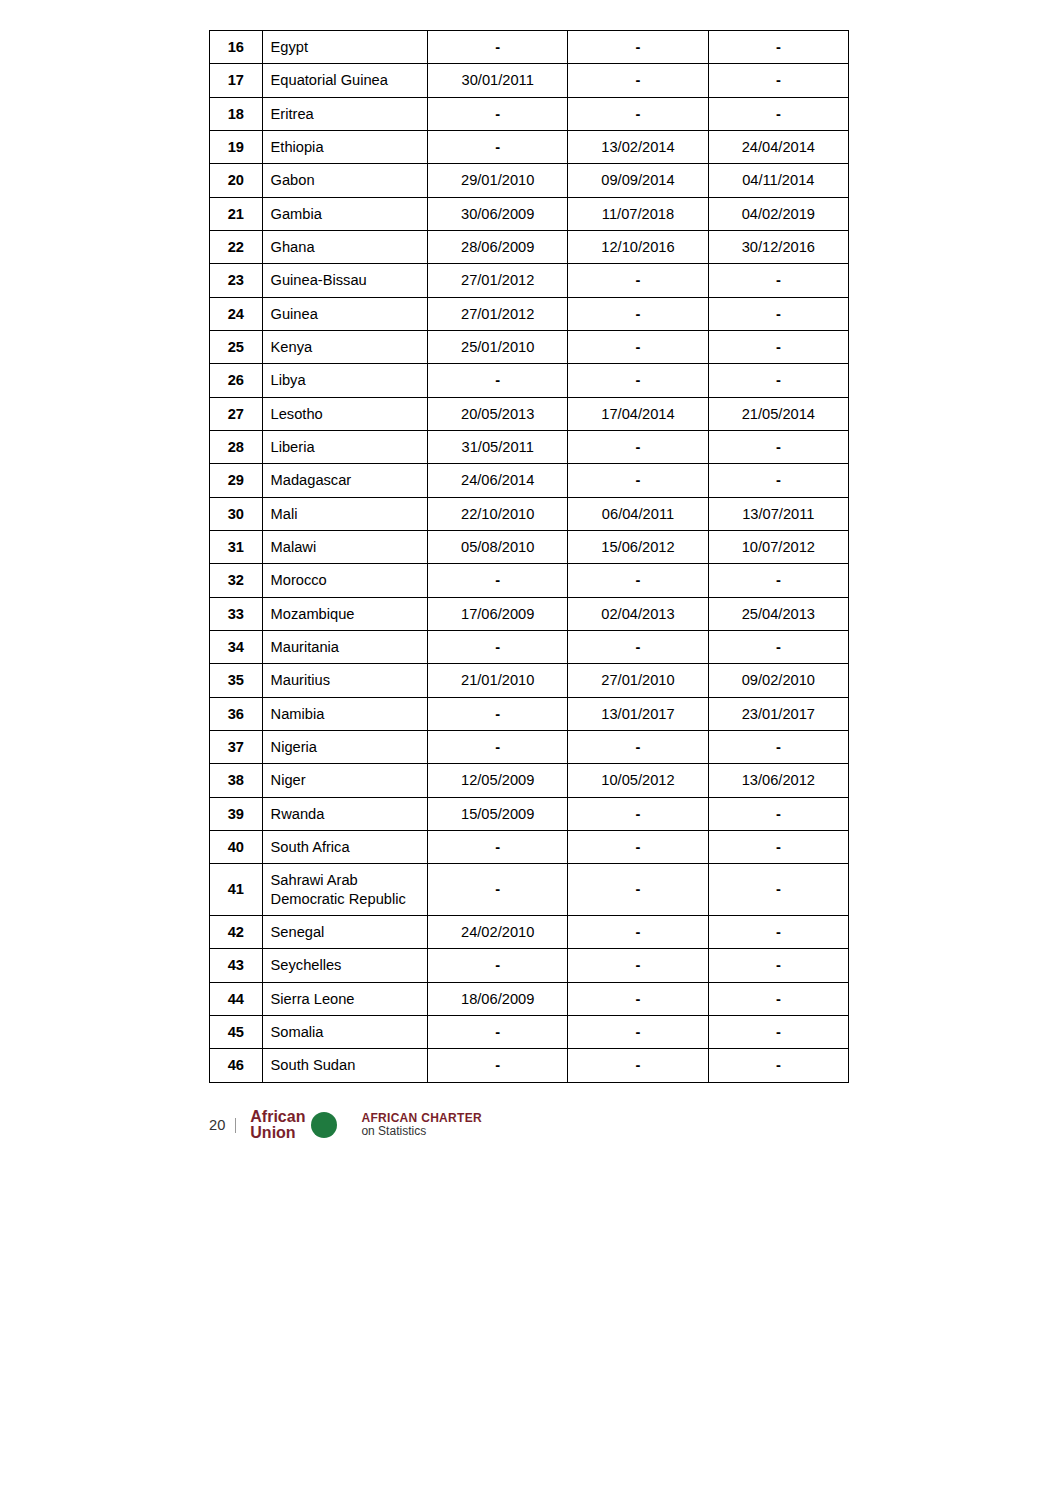| 16 | Egypt | - | - | - |
| 17 | Equatorial Guinea | 30/01/2011 | - | - |
| 18 | Eritrea | - | - | - |
| 19 | Ethiopia | - | 13/02/2014 | 24/04/2014 |
| 20 | Gabon | 29/01/2010 | 09/09/2014 | 04/11/2014 |
| 21 | Gambia | 30/06/2009 | 11/07/2018 | 04/02/2019 |
| 22 | Ghana | 28/06/2009 | 12/10/2016 | 30/12/2016 |
| 23 | Guinea-Bissau | 27/01/2012 | - | - |
| 24 | Guinea | 27/01/2012 | - | - |
| 25 | Kenya | 25/01/2010 | - | - |
| 26 | Libya | - | - | - |
| 27 | Lesotho | 20/05/2013 | 17/04/2014 | 21/05/2014 |
| 28 | Liberia | 31/05/2011 | - | - |
| 29 | Madagascar | 24/06/2014 | - | - |
| 30 | Mali | 22/10/2010 | 06/04/2011 | 13/07/2011 |
| 31 | Malawi | 05/08/2010 | 15/06/2012 | 10/07/2012 |
| 32 | Morocco | - | - | - |
| 33 | Mozambique | 17/06/2009 | 02/04/2013 | 25/04/2013 |
| 34 | Mauritania | - | - | - |
| 35 | Mauritius | 21/01/2010 | 27/01/2010 | 09/02/2010 |
| 36 | Namibia | - | 13/01/2017 | 23/01/2017 |
| 37 | Nigeria | - | - | - |
| 38 | Niger | 12/05/2009 | 10/05/2012 | 13/06/2012 |
| 39 | Rwanda | 15/05/2009 | - | - |
| 40 | South Africa | - | - | - |
| 41 | Sahrawi Arab Democratic Republic | - | - | - |
| 42 | Senegal | 24/02/2010 | - | - |
| 43 | Seychelles | - | - | - |
| 44 | Sierra Leone | 18/06/2009 | - | - |
| 45 | Somalia | - | - | - |
| 46 | South Sudan | - | - | - |
20
African
Union
AFRICAN CHARTER on Statistics